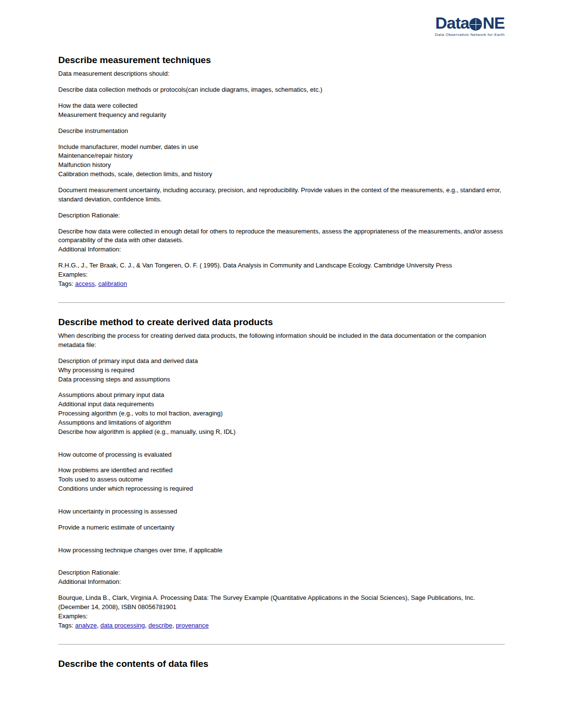Data NE
Data Observation Network for Earth
Describe measurement techniques
Data measurement descriptions should:
Describe data collection methods or protocols(can include diagrams, images, schematics, etc.)
How the data were collected
Measurement frequency and regularity
Describe instrumentation
Include manufacturer, model number, dates in use
Maintenance/repair history
Malfunction history
Calibration methods, scale, detection limits, and history
Document measurement uncertainty, including accuracy, precision, and reproducibility. Provide values in the context of the measurements, e.g., standard error, standard deviation, confidence limits.
Description Rationale:
Describe how data were collected in enough detail for others to reproduce the measurements, assess the appropriateness of the measurements, and/or assess comparability of the data with other datasets.
Additional Information:
R.H.G., J., Ter Braak, C. J., & Van Tongeren, O. F. ( 1995). Data Analysis in Community and Landscape Ecology. Cambridge University Press
Examples:
Tags: access, calibration
Describe method to create derived data products
When describing the process for creating derived data products, the following information should be included in the data documentation or the companion metadata file:
Description of primary input data and derived data
Why processing is required
Data processing steps and assumptions
Assumptions about primary input data
Additional input data requirements
Processing algorithm (e.g., volts to mol fraction, averaging)
Assumptions and limitations of algorithm
Describe how algorithm is applied (e.g., manually, using R, IDL)
How outcome of processing is evaluated
How problems are identified and rectified
Tools used to assess outcome
Conditions under which reprocessing is required
How uncertainty in processing is assessed
Provide a numeric estimate of uncertainty
How processing technique changes over time, if applicable
Description Rationale:
Additional Information:
Bourque, Linda B., Clark, Virginia A. Processing Data: The Survey Example (Quantitative Applications in the Social Sciences), Sage Publications, Inc. (December 14, 2008), ISBN 08056781901
Examples:
Tags: analyze, data processing, describe, provenance
Describe the contents of data files